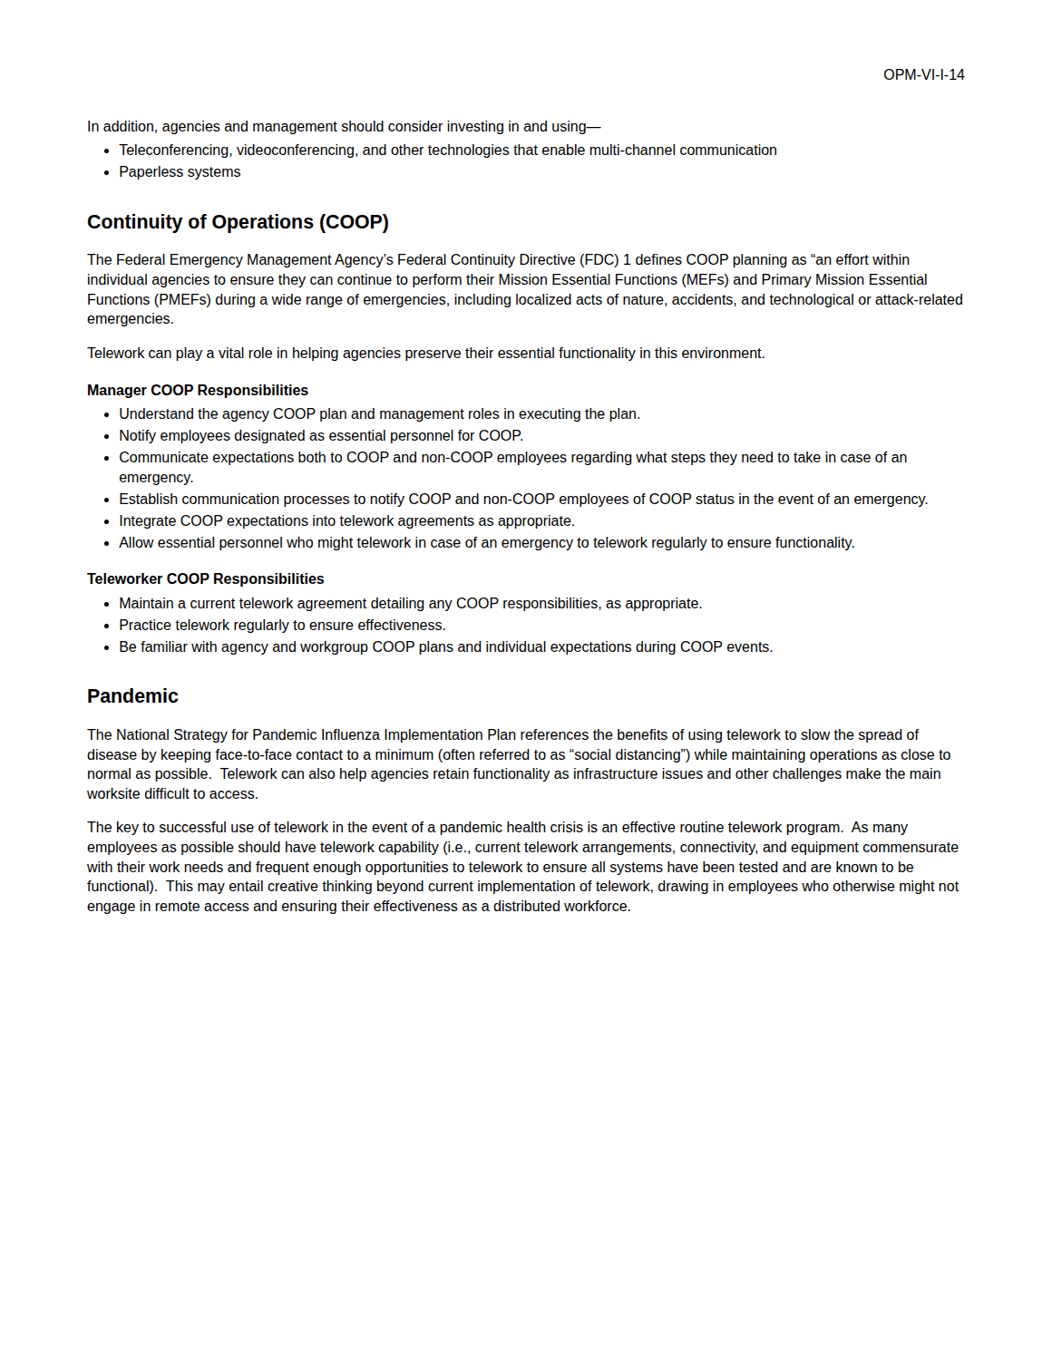OPM-VI-I-14
In addition, agencies and management should consider investing in and using—
Teleconferencing, videoconferencing, and other technologies that enable multi-channel communication
Paperless systems
Continuity of Operations (COOP)
The Federal Emergency Management Agency’s Federal Continuity Directive (FDC) 1 defines COOP planning as “an effort within individual agencies to ensure they can continue to perform their Mission Essential Functions (MEFs) and Primary Mission Essential Functions (PMEFs) during a wide range of emergencies, including localized acts of nature, accidents, and technological or attack-related emergencies.
Telework can play a vital role in helping agencies preserve their essential functionality in this environment.
Manager COOP Responsibilities
Understand the agency COOP plan and management roles in executing the plan.
Notify employees designated as essential personnel for COOP.
Communicate expectations both to COOP and non-COOP employees regarding what steps they need to take in case of an emergency.
Establish communication processes to notify COOP and non-COOP employees of COOP status in the event of an emergency.
Integrate COOP expectations into telework agreements as appropriate.
Allow essential personnel who might telework in case of an emergency to telework regularly to ensure functionality.
Teleworker COOP Responsibilities
Maintain a current telework agreement detailing any COOP responsibilities, as appropriate.
Practice telework regularly to ensure effectiveness.
Be familiar with agency and workgroup COOP plans and individual expectations during COOP events.
Pandemic
The National Strategy for Pandemic Influenza Implementation Plan references the benefits of using telework to slow the spread of disease by keeping face-to-face contact to a minimum (often referred to as “social distancing”) while maintaining operations as close to normal as possible. Telework can also help agencies retain functionality as infrastructure issues and other challenges make the main worksite difficult to access.
The key to successful use of telework in the event of a pandemic health crisis is an effective routine telework program. As many employees as possible should have telework capability (i.e., current telework arrangements, connectivity, and equipment commensurate with their work needs and frequent enough opportunities to telework to ensure all systems have been tested and are known to be functional). This may entail creative thinking beyond current implementation of telework, drawing in employees who otherwise might not engage in remote access and ensuring their effectiveness as a distributed workforce.